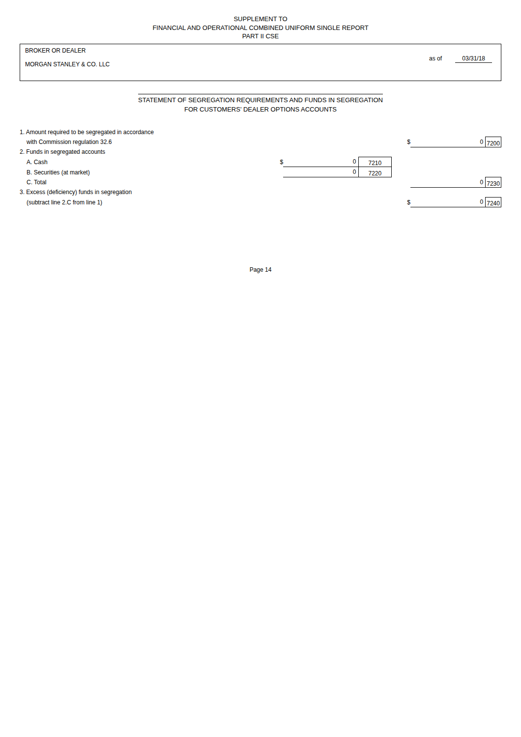SUPPLEMENT TO
FINANCIAL AND OPERATIONAL COMBINED UNIFORM SINGLE REPORT
PART II CSE
BROKER OR DEALER
MORGAN STANLEY & CO. LLC
as of
03/31/18
STATEMENT OF SEGREGATION REQUIREMENTS AND FUNDS IN SEGREGATION
FOR CUSTOMERS' DEALER OPTIONS ACCOUNTS
| 1. Amount required to be segregated in accordance | | | | | | |
| with Commission regulation 32.6 | | | | $ | 0 | 7200 |
| 2. Funds in segregated accounts | | | | | | |
| A. Cash | $ | 0 | 7210 | | | |
| B. Securities (at market) | | 0 | 7220 | | | |
| C. Total | | | | | 0 | 7230 |
| 3. Excess (deficiency) funds in segregation | | | | | | |
| (subtract line 2.C from line 1) | | | | $ | 0 | 7240 |
Page 14